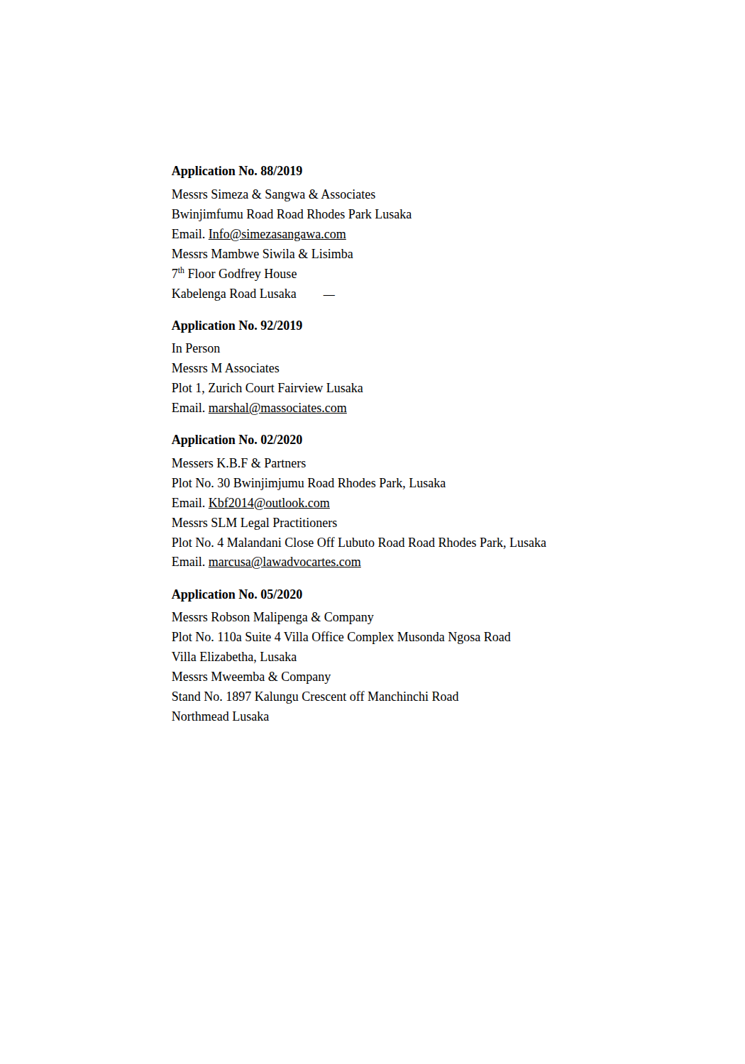Application No. 88/2019
Messrs Simeza & Sangwa & Associates
Bwinjimfumu Road Road Rhodes Park Lusaka
Email. Info@simezasangawa.com
Messrs Mambwe Siwila & Lisimba
7th Floor Godfrey House
Kabelenga Road Lusaka —
Application No. 92/2019
In Person
Messrs M Associates
Plot 1, Zurich Court Fairview Lusaka
Email. marshal@massociates.com
Application No. 02/2020
Messers K.B.F & Partners
Plot No. 30 Bwinjimjumu Road Rhodes Park, Lusaka
Email. Kbf2014@outlook.com
Messrs SLM Legal Practitioners
Plot No. 4 Malandani Close Off Lubuto Road Road Rhodes Park, Lusaka
Email. marcusa@lawadvocartes.com
Application No. 05/2020
Messrs Robson Malipenga & Company
Plot No. 110a Suite 4 Villa Office Complex Musonda Ngosa Road
Villa Elizabetha, Lusaka
Messrs Mweemba & Company
Stand No. 1897 Kalungu Crescent off Manchinchi Road
Northmead Lusaka